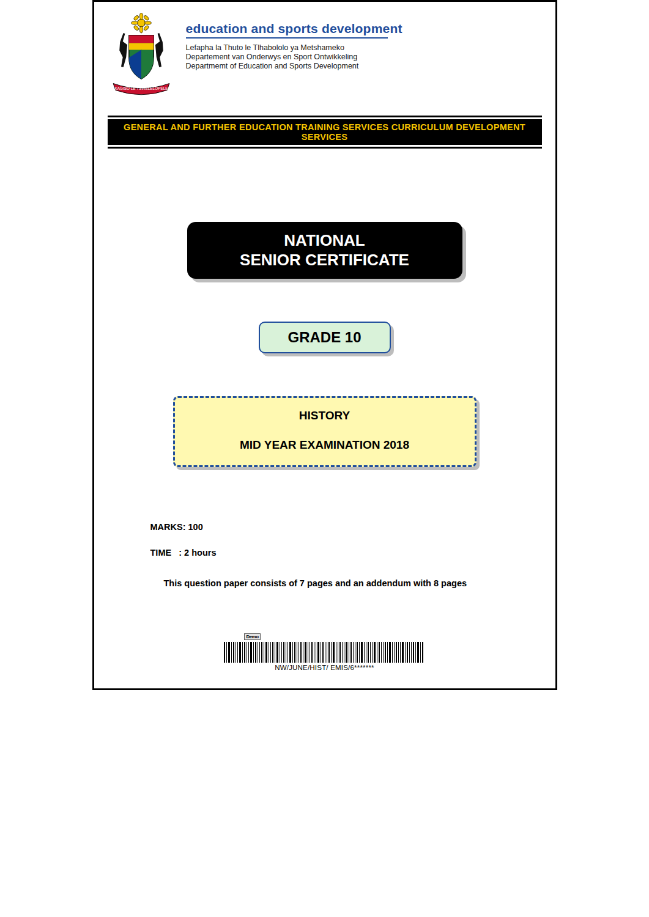KAGISO LE TSWELELOPELE
education and sports development
Lefapha la Thuto le Tlhabololo ya Metshameko
Departement van Onderwys en Sport Ontwikkeling
Departmemt of Education and Sports Development
GENERAL AND FURTHER EDUCATION TRAINING SERVICES CURRICULUM DEVELOPMENT SERVICES
NATIONAL
SENIOR CERTIFICATE
GRADE 10
HISTORY
MID YEAR EXAMINATION 2018
MARKS: 100
TIME : 2 hours
This question paper consists of 7 pages and an addendum with 8 pages
Demo
NW/JUNE/HIST/ EMIS/6*******